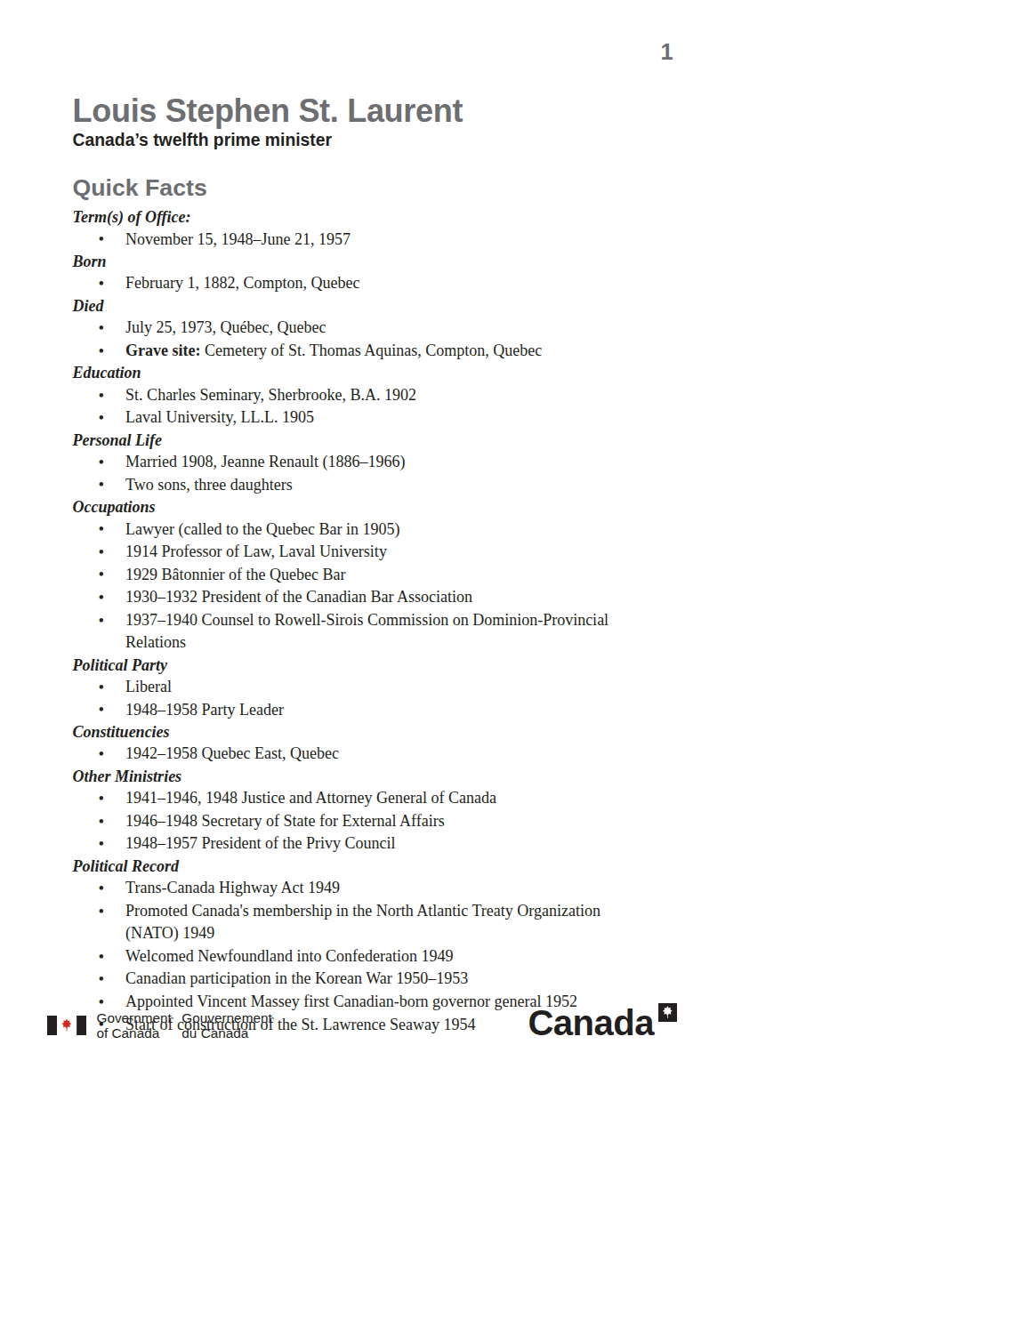1
Louis Stephen St. Laurent
Canada’s twelfth prime minister
Quick Facts
Term(s) of Office:
November 15, 1948–June 21, 1957
Born
February 1, 1882, Compton, Quebec
Died
July 25, 1973, Québec, Quebec
Grave site: Cemetery of St. Thomas Aquinas, Compton, Quebec
Education
St. Charles Seminary, Sherbrooke, B.A. 1902
Laval University, LL.L. 1905
Personal Life
Married 1908, Jeanne Renault (1886–1966)
Two sons, three daughters
Occupations
Lawyer (called to the Quebec Bar in 1905)
1914 Professor of Law, Laval University
1929 Bâtonnier of the Quebec Bar
1930–1932 President of the Canadian Bar Association
1937–1940 Counsel to Rowell-Sirois Commission on Dominion-Provincial Relations
Political Party
Liberal
1948–1958 Party Leader
Constituencies
1942–1958 Quebec East, Quebec
Other Ministries
1941–1946, 1948 Justice and Attorney General of Canada
1946–1948 Secretary of State for External Affairs
1948–1957 President of the Privy Council
Political Record
Trans-Canada Highway Act 1949
Promoted Canada's membership in the North Atlantic Treaty Organization (NATO) 1949
Welcomed Newfoundland into Confederation 1949
Canadian participation in the Korean War 1950–1953
Appointed Vincent Massey first Canadian-born governor general 1952
Start of construction of the St. Lawrence Seaway 1954
Government of Canada
Gouvernement du Canada
Canada